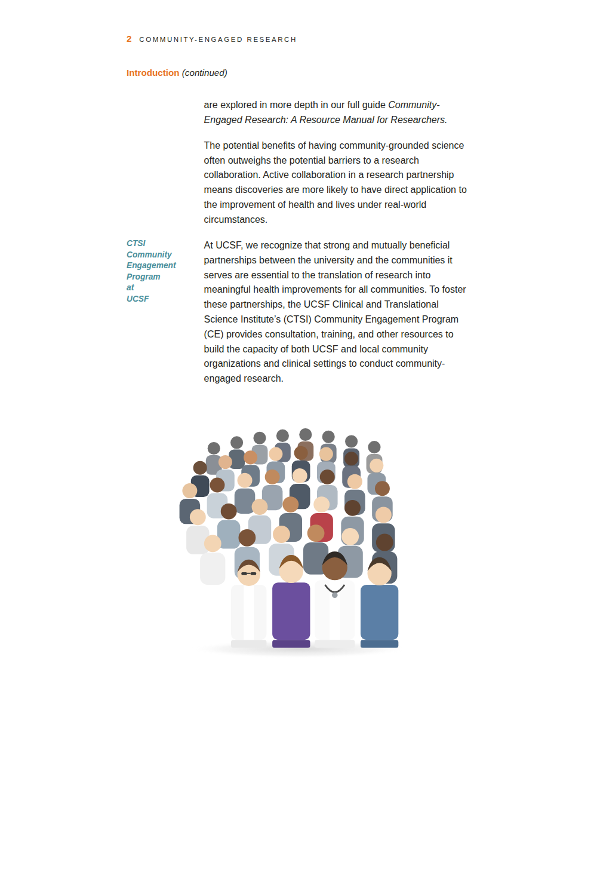2 COMMUNITY-ENGAGED RESEARCH
Introduction (continued)
are explored in more depth in our full guide Community-Engaged Research: A Resource Manual for Researchers.
The potential benefits of having community-grounded science often outweighs the potential barriers to a research collaboration. Active collaboration in a research partnership means discoveries are more likely to have direct application to the improvement of health and lives under real-world circumstances.
CTSI
Community
Engagement
Program
at
UCSF
At UCSF, we recognize that strong and mutually beneficial partnerships between the university and the communities it serves are essential to the translation of research into meaningful health improvements for all communities. To foster these partnerships, the UCSF Clinical and Translational Science Institute’s (CTSI) Community Engagement Program (CE) provides consultation, training, and other resources to build the capacity of both UCSF and local community organizations and clinical settings to conduct community-engaged research.